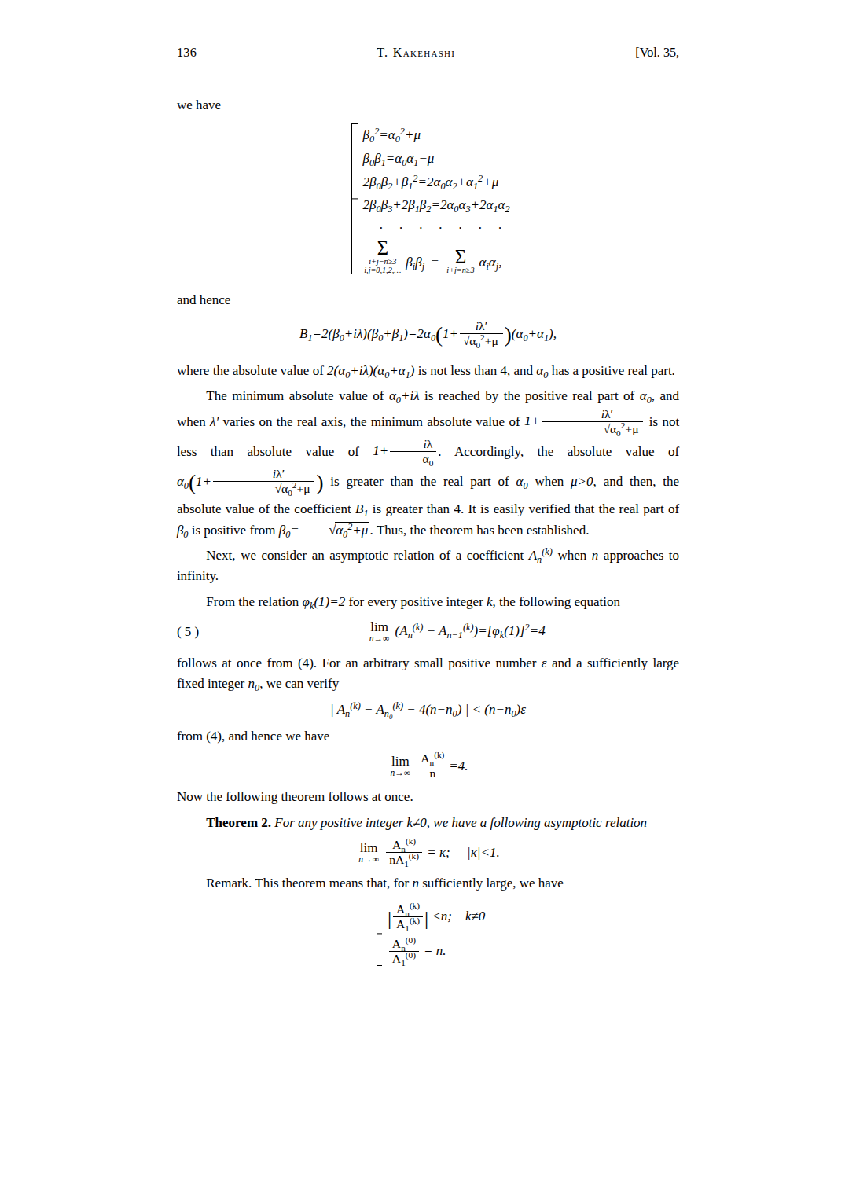136 T. Kakehashi [Vol. 35,
we have
β02=α02+μ
β0β1=α0α1−μ
2β0β2+β12=2α0α2+α12+μ
2β0β3+2β1β2=2α0α3+2α1α2
· · · · · · ·
Σ i+j−n≥3 i,j=0,1,2,… βiβj = Σ i+j=n≥3 αiαj,
and hence
B1=2(β0+iλ)(β0+β1)=2α0(1+iλ′√α02+μ)(α0+α1),
where the absolute value of 2(α0+iλ)(α0+α1) is not less than 4, and α0 has a positive real part.
The minimum absolute value of α0+iλ is reached by the positive real part of α0, and when λ′ varies on the real axis, the minimum absolute value of 1+iλ′√α02+μ is not less than absolute value of 1+iλ α0. Accordingly, the absolute value of α0(1+iλ′√α02+μ) is greater than the real part of α0 when μ>0, and then, the absolute value of the coefficient B1 is greater than 4. It is easily verified that the real part of β0 is positive from β0=√α02+μ. Thus, the theorem has been established.
Next, we consider an asymptotic relation of a coefficient An(k) when n approaches to infinity.
From the relation φk(1)=2 for every positive integer k, the following equation
( 5 ) lim n→∞ (An(k) − An−1(k))=[φk(1)]2=4
follows at once from (4). For an arbitrary small positive number ε and a sufficiently large fixed integer n0, we can verify
| An(k) − An0(k) − 4(n−n0) | < (n−n0)ε
from (4), and hence we have
lim n→∞ An(k) n=4.
Now the following theorem follows at once.
Theorem 2. For any positive integer k≠0, we have a following asymptotic relation
lim n→∞ An(k) nA1(k) = κ; |κ|<1.
Remark. This theorem means that, for n sufficiently large, we have
|An(k) A1(k)| <n; k≠0
An(0) A1(0) = n.